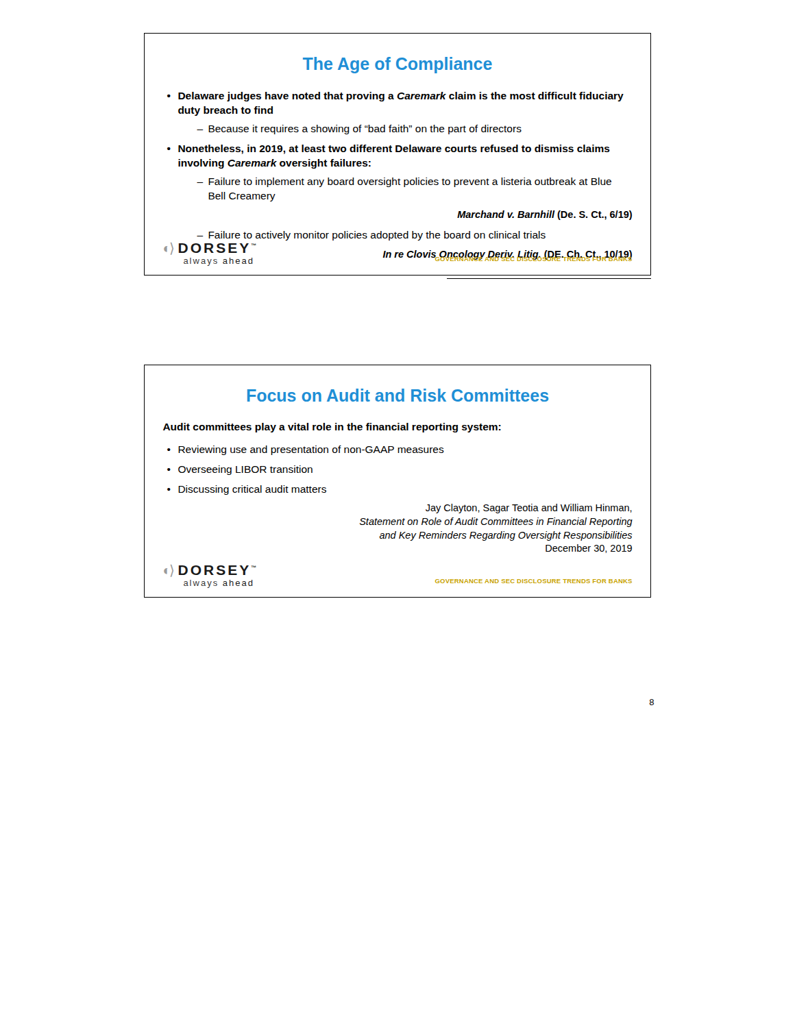The Age of Compliance
Delaware judges have noted that proving a Caremark claim is the most difficult fiduciary duty breach to find
Because it requires a showing of “bad faith” on the part of directors
Nonetheless, in 2019, at least two different Delaware courts refused to dismiss claims involving Caremark oversight failures:
Failure to implement any board oversight policies to prevent a listeria outbreak at Blue Bell Creamery
Marchand v. Barnhill (De. S. Ct., 6/19)
Failure to actively monitor policies adopted by the board on clinical trials
In re Clovis Oncology Deriv. Litig. (DE. Ch. Ct., 10/19)
◐⟩ DORSEY™
always ahead
GOVERNANCE AND SEC DISCLOSURE TRENDS FOR BANKS
Focus on Audit and Risk Committees
Audit committees play a vital role in the financial reporting system:
Reviewing use and presentation of non-GAAP measures
Overseeing LIBOR transition
Discussing critical audit matters
Jay Clayton, Sagar Teotia and William Hinman,
Statement on Role of Audit Committees in Financial Reporting
and Key Reminders Regarding Oversight Responsibilities
December 30, 2019
◐⟩ DORSEY™
always ahead
GOVERNANCE AND SEC DISCLOSURE TRENDS FOR BANKS
8